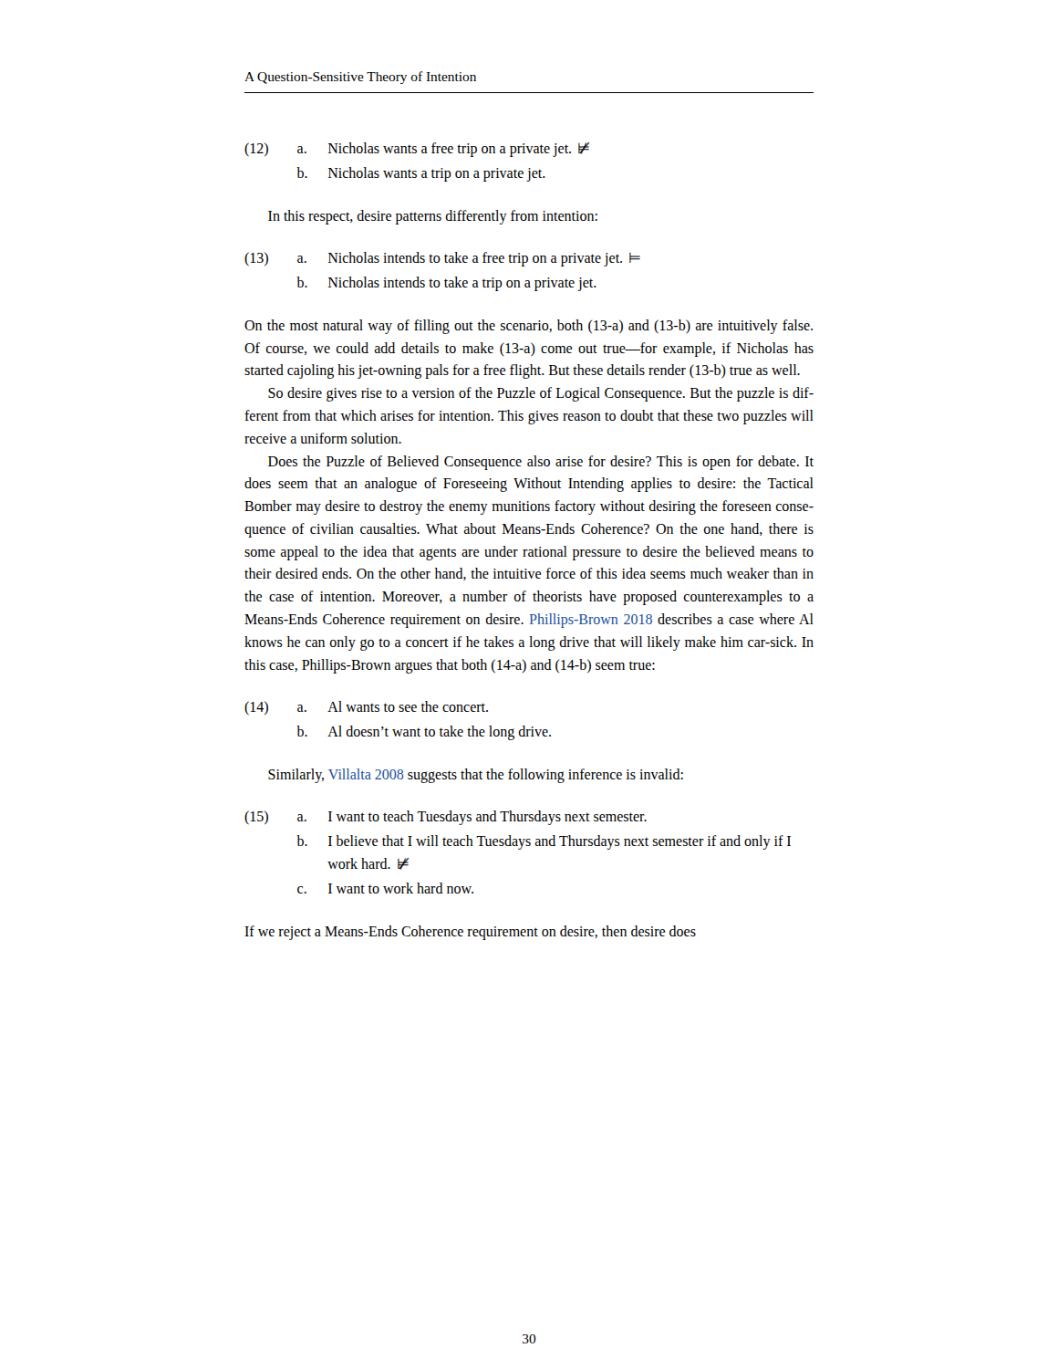A Question-Sensitive Theory of Intention
(12)
a.
Nicholas wants a free trip on a private jet. ⊭̸
b.
Nicholas wants a trip on a private jet.
In this respect, desire patterns differently from intention:
(13)
a.
Nicholas intends to take a free trip on a private jet. ⊨
b.
Nicholas intends to take a trip on a private jet.
On the most natural way of filling out the scenario, both (13-a) and (13-b) are intuitively false. Of course, we could add details to make (13-a) come out true—for example, if Nicholas has started cajoling his jet-owning pals for a free flight. But these details render (13-b) true as well.
So desire gives rise to a version of the Puzzle of Logical Consequence. But the puzzle is different from that which arises for intention. This gives reason to doubt that these two puzzles will receive a uniform solution.
Does the Puzzle of Believed Consequence also arise for desire? This is open for debate. It does seem that an analogue of Foreseeing Without Intending applies to desire: the Tactical Bomber may desire to destroy the enemy munitions factory without desiring the foreseen consequence of civilian causalties. What about Means-Ends Coherence? On the one hand, there is some appeal to the idea that agents are under rational pressure to desire the believed means to their desired ends. On the other hand, the intuitive force of this idea seems much weaker than in the case of intention. Moreover, a number of theorists have proposed counterexamples to a Means-Ends Coherence requirement on desire. Phillips-Brown 2018 describes a case where Al knows he can only go to a concert if he takes a long drive that will likely make him car-sick. In this case, Phillips-Brown argues that both (14-a) and (14-b) seem true:
(14)
a.
Al wants to see the concert.
b.
Al doesn’t want to take the long drive.
Similarly, Villalta 2008 suggests that the following inference is invalid:
(15)
a.
I want to teach Tuesdays and Thursdays next semester.
b.
I believe that I will teach Tuesdays and Thursdays next semester if and only if I work hard. ⊭̸
c.
I want to work hard now.
If we reject a Means-Ends Coherence requirement on desire, then desire does
30